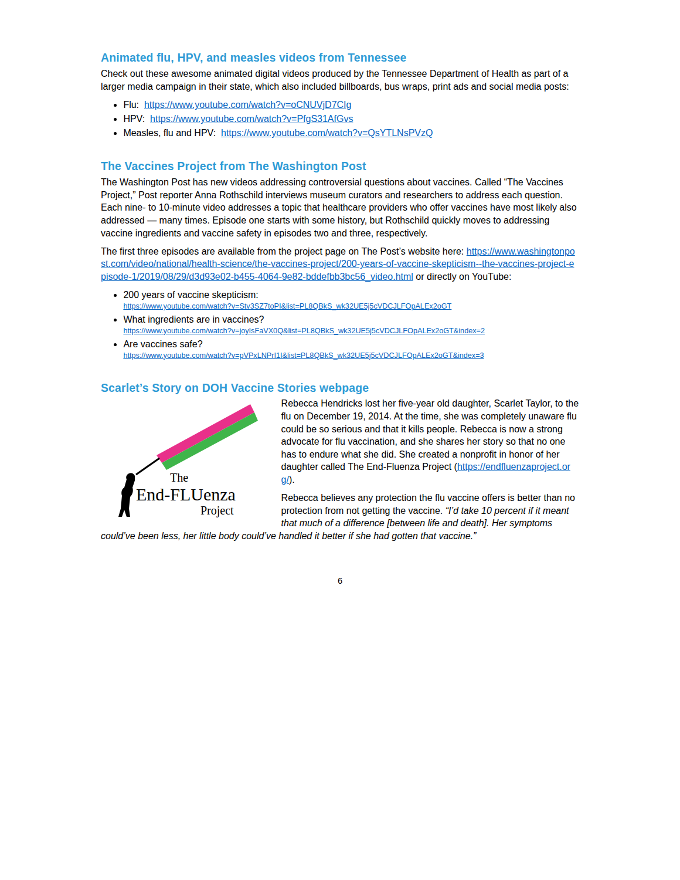Animated flu, HPV, and measles videos from Tennessee
Check out these awesome animated digital videos produced by the Tennessee Department of Health as part of a larger media campaign in their state, which also included billboards, bus wraps, print ads and social media posts:
Flu: https://www.youtube.com/watch?v=oCNUVjD7CIg
HPV: https://www.youtube.com/watch?v=PfgS31AfGvs
Measles, flu and HPV: https://www.youtube.com/watch?v=QsYTLNsPVzQ
The Vaccines Project from The Washington Post
The Washington Post has new videos addressing controversial questions about vaccines. Called “The Vaccines Project,” Post reporter Anna Rothschild interviews museum curators and researchers to address each question. Each nine- to 10-minute video addresses a topic that healthcare providers who offer vaccines have most likely also addressed — many times. Episode one starts with some history, but Rothschild quickly moves to addressing vaccine ingredients and vaccine safety in episodes two and three, respectively.
The first three episodes are available from the project page on The Post’s website here: https://www.washingtonpost.com/video/national/health-science/the-vaccines-project/200-years-of-vaccine-skepticism--the-vaccines-project-episode-1/2019/08/29/d3d93e02-b455-4064-9e82-bddefbb3bc56_video.html or directly on YouTube:
200 years of vaccine skepticism: https://www.youtube.com/watch?v=Stv3SZ7toPI&list=PL8QBkS_wk32UE5j5cVDCJLFOpALEx2oGT
What ingredients are in vaccines? https://www.youtube.com/watch?v=joyIsFaVX0Q&list=PL8QBkS_wk32UE5j5cVDCJLFOpALEx2oGT&index=2
Are vaccines safe? https://www.youtube.com/watch?v=pVPxLNPrI1I&list=PL8QBkS_wk32UE5j5cVDCJLFOpALEx2oGT&index=3
Scarlet’s Story on DOH Vaccine Stories webpage
The End-FLUenza Project
Rebecca Hendricks lost her five-year old daughter, Scarlet Taylor, to the flu on December 19, 2014. At the time, she was completely unaware flu could be so serious and that it kills people. Rebecca is now a strong advocate for flu vaccination, and she shares her story so that no one has to endure what she did. She created a nonprofit in honor of her daughter called The End-Fluenza Project (https://endfluenzaproject.org/).
Rebecca believes any protection the flu vaccine offers is better than no protection from not getting the vaccine. “I’d take 10 percent if it meant that much of a difference [between life and death]. Her symptoms could’ve been less, her little body could’ve handled it better if she had gotten that vaccine.”
6